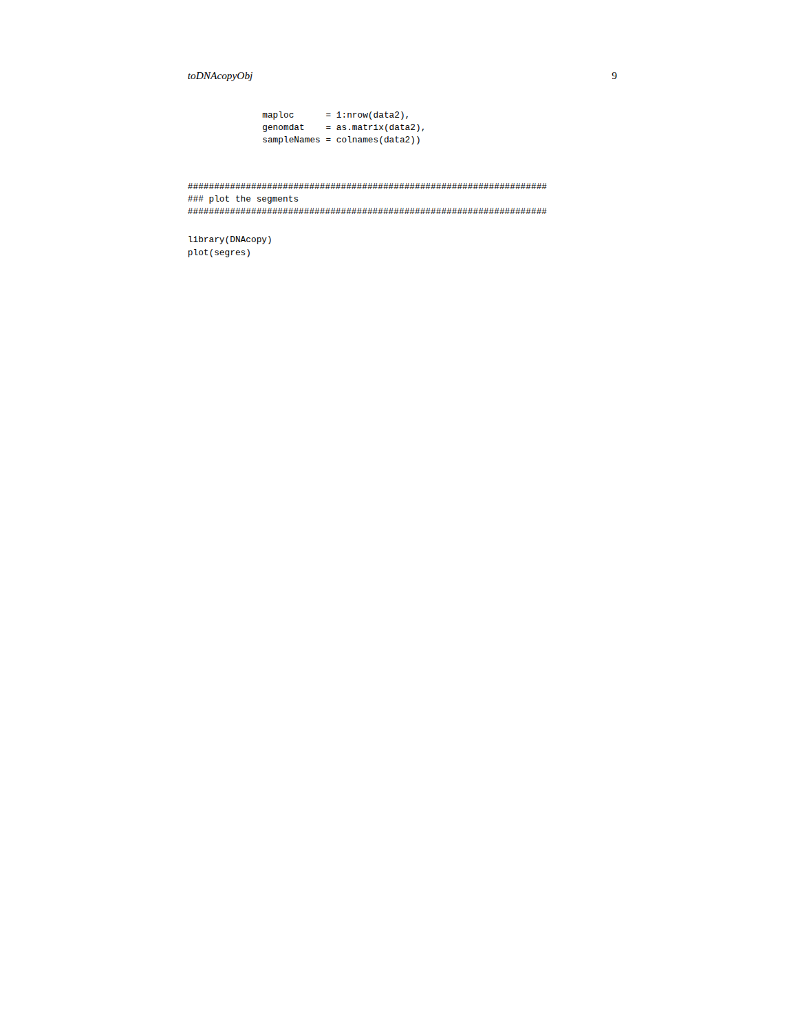toDNAcopyObj 9
      maploc      = 1:nrow(data2),
      genomdat    = as.matrix(data2),
      sampleNames = colnames(data2))
####################################################################
### plot the segments
####################################################################
library(DNAcopy)
plot(segres)